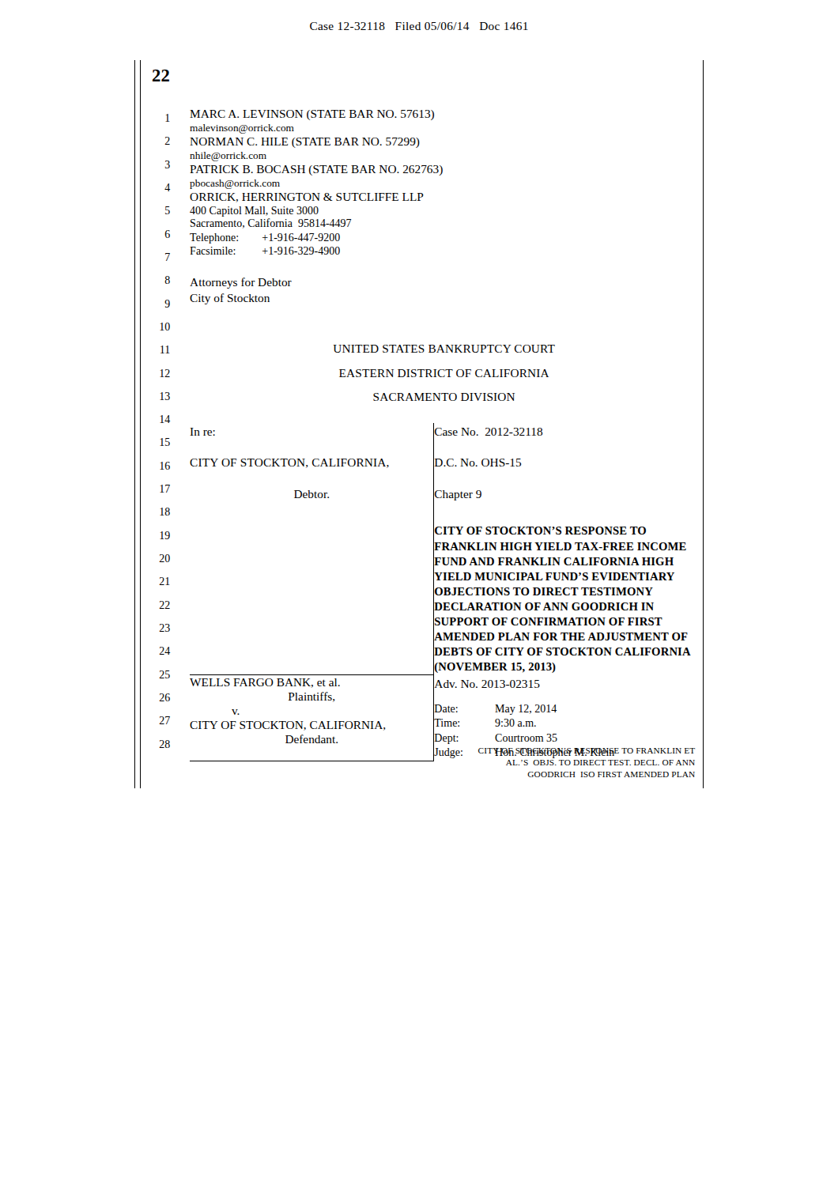Case 12-32118 Filed 05/06/14 Doc 1461
22
1
2
3
4
5
6
7
8
9
10
11
12
13
14
15
16
17
18
19
20
21
22
23
24
25
26
27
28
MARC A. LEVINSON (STATE BAR NO. 57613)
malevinson@orrick.com
NORMAN C. HILE (STATE BAR NO. 57299)
nhile@orrick.com
PATRICK B. BOCASH (STATE BAR NO. 262763)
pbocash@orrick.com
ORRICK, HERRINGTON & SUTCLIFFE LLP
400 Capitol Mall, Suite 3000
Sacramento, California 95814-4497
Telephone:+1-916-447-9200
Facsimile:+1-916-329-4900
Attorneys for Debtor
City of Stockton
UNITED STATES BANKRUPTCY COURT
EASTERN DISTRICT OF CALIFORNIA
SACRAMENTO DIVISION
| In re: CITY OF STOCKTON, CALIFORNIA, Debtor. | Case No. 2012-32118 D.C. No. OHS-15 Chapter 9 CITY OF STOCKTON’S RESPONSE TO FRANKLIN HIGH YIELD TAX-FREE INCOME FUND AND FRANKLIN CALIFORNIA HIGH YIELD MUNICIPAL FUND’S EVIDENTIARY OBJECTIONS TO DIRECT TESTIMONY DECLARATION OF ANN GOODRICH IN SUPPORT OF CONFIRMATION OF FIRST AMENDED PLAN FOR THE ADJUSTMENT OF DEBTS OF CITY OF STOCKTON CALIFORNIA (NOVEMBER 15, 2013) |
| WELLS FARGO BANK, et al. Plaintiffs, v. CITY OF STOCKTON, CALIFORNIA, Defendant. | Adv. No. 2013-02315 / Date: / May 12, 2014 / / Time: / 9:30 a.m. / / Dept: / Courtroom 35 / / Judge: / Hon. Christopher M. Klein / |
CITY OF STOCKTON’S RESPONSE TO FRANKLIN ET
AL.’S OBJS. TO DIRECT TEST. DECL. OF ANN
GOODRICH ISO FIRST AMENDED PLAN